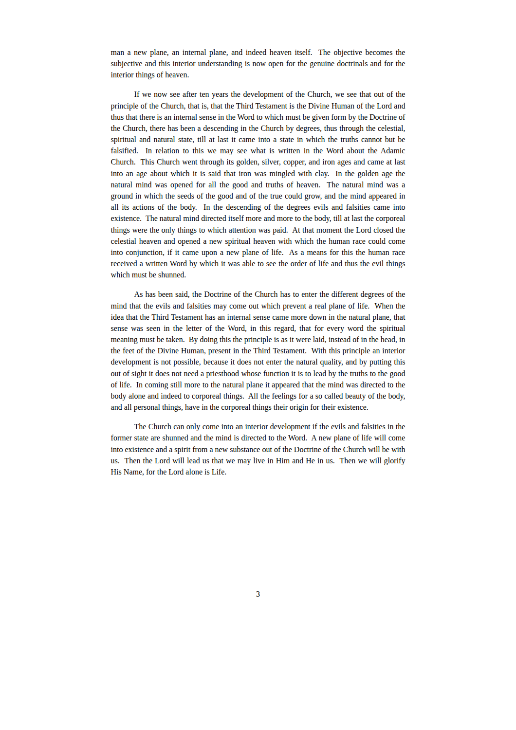man a new plane, an internal plane, and indeed heaven itself. The objective becomes the subjective and this interior understanding is now open for the genuine doctrinals and for the interior things of heaven.
If we now see after ten years the development of the Church, we see that out of the principle of the Church, that is, that the Third Testament is the Divine Human of the Lord and thus that there is an internal sense in the Word to which must be given form by the Doctrine of the Church, there has been a descending in the Church by degrees, thus through the celestial, spiritual and natural state, till at last it came into a state in which the truths cannot but be falsified. In relation to this we may see what is written in the Word about the Adamic Church. This Church went through its golden, silver, copper, and iron ages and came at last into an age about which it is said that iron was mingled with clay. In the golden age the natural mind was opened for all the good and truths of heaven. The natural mind was a ground in which the seeds of the good and of the true could grow, and the mind appeared in all its actions of the body. In the descending of the degrees evils and falsities came into existence. The natural mind directed itself more and more to the body, till at last the corporeal things were the only things to which attention was paid. At that moment the Lord closed the celestial heaven and opened a new spiritual heaven with which the human race could come into conjunction, if it came upon a new plane of life. As a means for this the human race received a written Word by which it was able to see the order of life and thus the evil things which must be shunned.
As has been said, the Doctrine of the Church has to enter the different degrees of the mind that the evils and falsities may come out which prevent a real plane of life. When the idea that the Third Testament has an internal sense came more down in the natural plane, that sense was seen in the letter of the Word, in this regard, that for every word the spiritual meaning must be taken. By doing this the principle is as it were laid, instead of in the head, in the feet of the Divine Human, present in the Third Testament. With this principle an interior development is not possible, because it does not enter the natural quality, and by putting this out of sight it does not need a priesthood whose function it is to lead by the truths to the good of life. In coming still more to the natural plane it appeared that the mind was directed to the body alone and indeed to corporeal things. All the feelings for a so called beauty of the body, and all personal things, have in the corporeal things their origin for their existence.
The Church can only come into an interior development if the evils and falsities in the former state are shunned and the mind is directed to the Word. A new plane of life will come into existence and a spirit from a new substance out of the Doctrine of the Church will be with us. Then the Lord will lead us that we may live in Him and He in us. Then we will glorify His Name, for the Lord alone is Life.
3